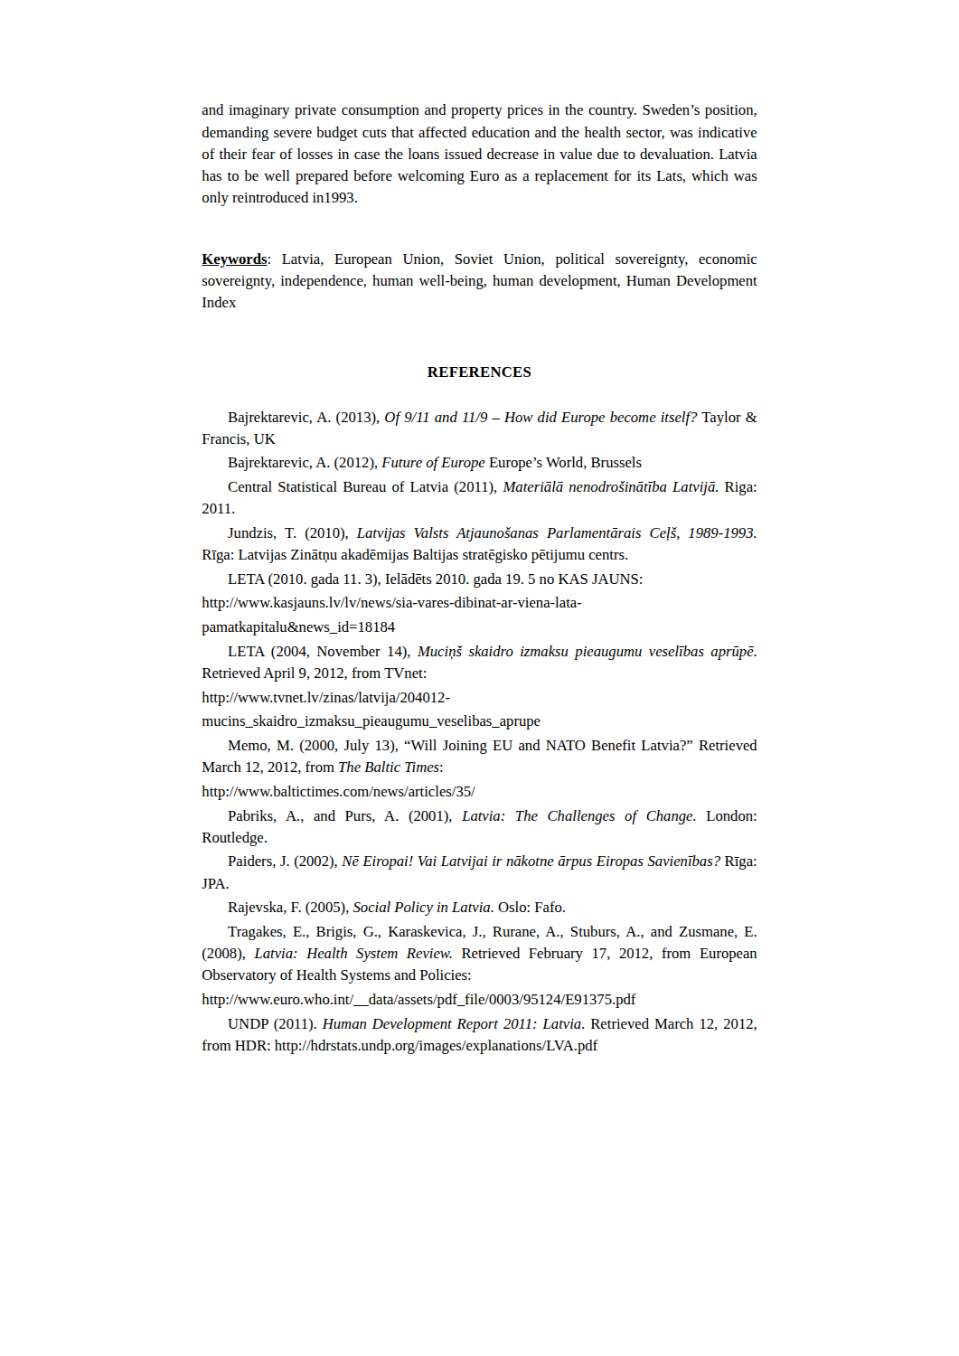and imaginary private consumption and property prices in the country. Sweden’s position, demanding severe budget cuts that affected education and the health sector, was indicative of their fear of losses in case the loans issued decrease in value due to devaluation. Latvia has to be well prepared before welcoming Euro as a replacement for its Lats, which was only reintroduced in1993.
Keywords: Latvia, European Union, Soviet Union, political sovereignty, economic sovereignty, independence, human well-being, human development, Human Development Index
REFERENCES
Bajrektarevic, A. (2013), Of 9/11 and 11/9 – How did Europe become itself? Taylor & Francis, UK
Bajrektarevic, A. (2012), Future of Europe Europe’s World, Brussels
Central Statistical Bureau of Latvia (2011), Materiālā nenodrošinātība Latvijā. Riga: 2011.
Jundzis, T. (2010), Latvijas Valsts Atjaunošanas Parlamentārais Ceļš, 1989-1993. Rīga: Latvijas Zinātņu akadēmijas Baltijas stratēgisko pētijumu centrs.
LETA (2010. gada 11. 3), Ielādēts 2010. gada 19. 5 no KAS JAUNS:
http://www.kasjauns.lv/lv/news/sia-vares-dibinat-ar-viena-lata-
pamatkapitalu&news_id=18184
LETA (2004, November 14), Muciņš skaidro izmaksu pieaugumu veselības aprūpē. Retrieved April 9, 2012, from TVnet:
http://www.tvnet.lv/zinas/latvija/204012-
mucins_skaidro_izmaksu_pieaugumu_veselibas_aprupe
Memo, M. (2000, July 13), “Will Joining EU and NATO Benefit Latvia?” Retrieved March 12, 2012, from The Baltic Times:
http://www.baltictimes.com/news/articles/35/
Pabriks, A., and Purs, A. (2001), Latvia: The Challenges of Change. London: Routledge.
Paiders, J. (2002), Nē Eiropai! Vai Latvijai ir nākotne ārpus Eiropas Savienības? Rīga: JPA.
Rajevska, F. (2005), Social Policy in Latvia. Oslo: Fafo.
Tragakes, E., Brigis, G., Karaskevica, J., Rurane, A., Stuburs, A., and Zusmane, E. (2008), Latvia: Health System Review. Retrieved February 17, 2012, from European Observatory of Health Systems and Policies:
http://www.euro.who.int/__data/assets/pdf_file/0003/95124/E91375.pdf
UNDP (2011). Human Development Report 2011: Latvia. Retrieved March 12, 2012, from HDR: http://hdrstats.undp.org/images/explanations/LVA.pdf